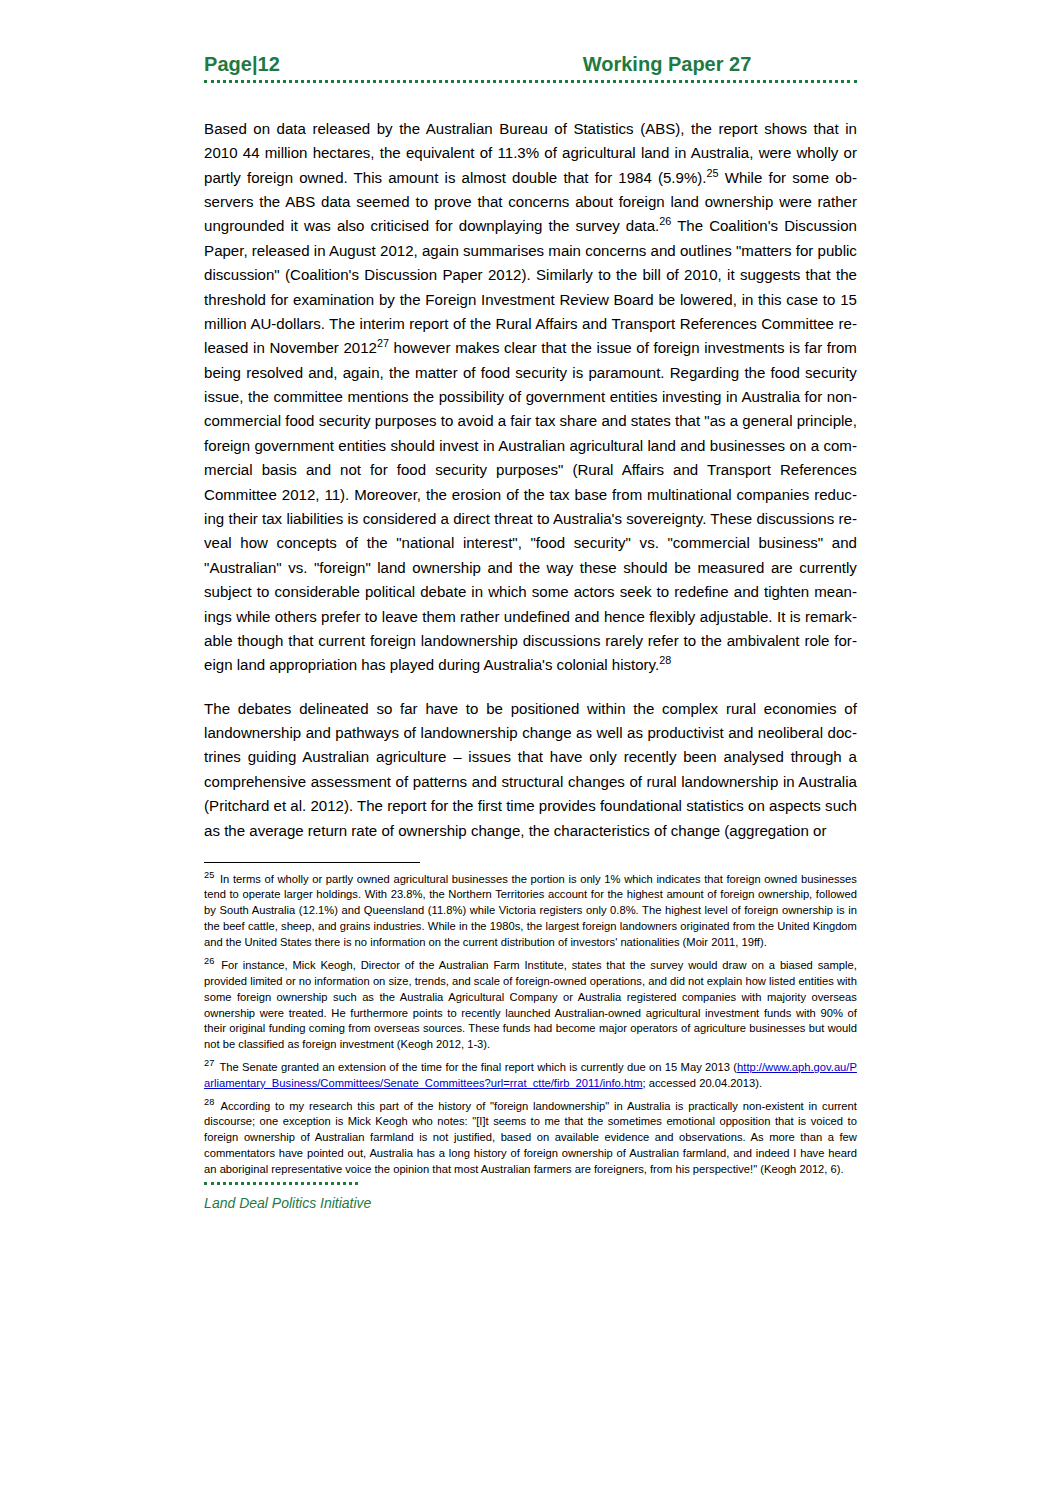Page|12
Working Paper 27
Based on data released by the Australian Bureau of Statistics (ABS), the report shows that in 2010 44 million hectares, the equivalent of 11.3% of agricultural land in Australia, were wholly or partly foreign owned. This amount is almost double that for 1984 (5.9%).25 While for some observers the ABS data seemed to prove that concerns about foreign land ownership were rather ungrounded it was also criticised for downplaying the survey data.26 The Coalition's Discussion Paper, released in August 2012, again summarises main concerns and outlines "matters for public discussion" (Coalition's Discussion Paper 2012). Similarly to the bill of 2010, it suggests that the threshold for examination by the Foreign Investment Review Board be lowered, in this case to 15 million AU-dollars. The interim report of the Rural Affairs and Transport References Committee released in November 201227 however makes clear that the issue of foreign investments is far from being resolved and, again, the matter of food security is paramount. Regarding the food security issue, the committee mentions the possibility of government entities investing in Australia for non-commercial food security purposes to avoid a fair tax share and states that "as a general principle, foreign government entities should invest in Australian agricultural land and businesses on a commercial basis and not for food security purposes" (Rural Affairs and Transport References Committee 2012, 11). Moreover, the erosion of the tax base from multinational companies reducing their tax liabilities is considered a direct threat to Australia's sovereignty. These discussions reveal how concepts of the "national interest", "food security" vs. "commercial business" and "Australian" vs. "foreign" land ownership and the way these should be measured are currently subject to considerable political debate in which some actors seek to redefine and tighten meanings while others prefer to leave them rather undefined and hence flexibly adjustable. It is remarkable though that current foreign landownership discussions rarely refer to the ambivalent role foreign land appropriation has played during Australia's colonial history.28
The debates delineated so far have to be positioned within the complex rural economies of landownership and pathways of landownership change as well as productivist and neoliberal doctrines guiding Australian agriculture – issues that have only recently been analysed through a comprehensive assessment of patterns and structural changes of rural landownership in Australia (Pritchard et al. 2012). The report for the first time provides foundational statistics on aspects such as the average return rate of ownership change, the characteristics of change (aggregation or
25 In terms of wholly or partly owned agricultural businesses the portion is only 1% which indicates that foreign owned businesses tend to operate larger holdings. With 23.8%, the Northern Territories account for the highest amount of foreign ownership, followed by South Australia (12.1%) and Queensland (11.8%) while Victoria registers only 0.8%. The highest level of foreign ownership is in the beef cattle, sheep, and grains industries. While in the 1980s, the largest foreign landowners originated from the United Kingdom and the United States there is no information on the current distribution of investors' nationalities (Moir 2011, 19ff).
26 For instance, Mick Keogh, Director of the Australian Farm Institute, states that the survey would draw on a biased sample, provided limited or no information on size, trends, and scale of foreign-owned operations, and did not explain how listed entities with some foreign ownership such as the Australia Agricultural Company or Australia registered companies with majority overseas ownership were treated. He furthermore points to recently launched Australian-owned agricultural investment funds with 90% of their original funding coming from overseas sources. These funds had become major operators of agriculture businesses but would not be classified as foreign investment (Keogh 2012, 1-3).
27 The Senate granted an extension of the time for the final report which is currently due on 15 May 2013 (http://www.aph.gov.au/Parliamentary_Business/Committees/Senate_Committees?url=rrat_ctte/firb_2011/info.htm; accessed 20.04.2013).
28 According to my research this part of the history of "foreign landownership" in Australia is practically non-existent in current discourse; one exception is Mick Keogh who notes: "[I]t seems to me that the sometimes emotional opposition that is voiced to foreign ownership of Australian farmland is not justified, based on available evidence and observations. As more than a few commentators have pointed out, Australia has a long history of foreign ownership of Australian farmland, and indeed I have heard an aboriginal representative voice the opinion that most Australian farmers are foreigners, from his perspective!" (Keogh 2012, 6).
Land Deal Politics Initiative